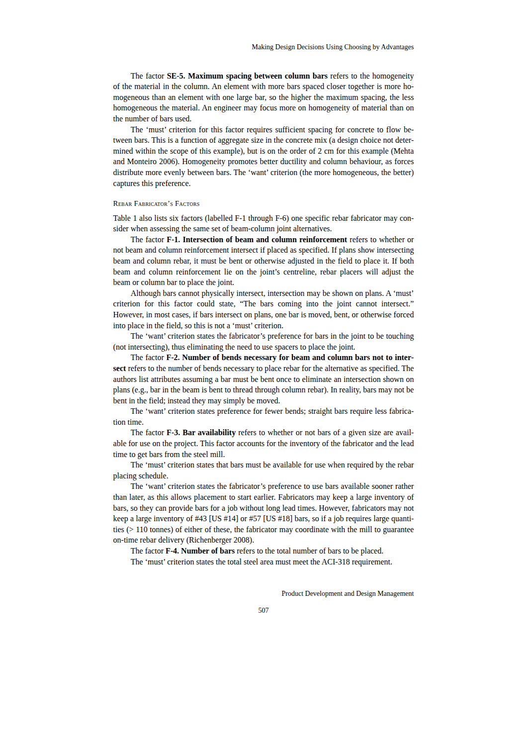Making Design Decisions Using Choosing by Advantages
The factor SE-5. Maximum spacing between column bars refers to the homogeneity of the material in the column. An element with more bars spaced closer together is more homogeneous than an element with one large bar, so the higher the maximum spacing, the less homogeneous the material. An engineer may focus more on homogeneity of material than on the number of bars used.
The ‘must’ criterion for this factor requires sufficient spacing for concrete to flow between bars. This is a function of aggregate size in the concrete mix (a design choice not determined within the scope of this example), but is on the order of 2 cm for this example (Mehta and Monteiro 2006). Homogeneity promotes better ductility and column behaviour, as forces distribute more evenly between bars. The ‘want’ criterion (the more homogeneous, the better) captures this preference.
Rebar Fabricator’s Factors
Table 1 also lists six factors (labelled F-1 through F-6) one specific rebar fabricator may consider when assessing the same set of beam-column joint alternatives.
The factor F-1. Intersection of beam and column reinforcement refers to whether or not beam and column reinforcement intersect if placed as specified. If plans show intersecting beam and column rebar, it must be bent or otherwise adjusted in the field to place it. If both beam and column reinforcement lie on the joint’s centreline, rebar placers will adjust the beam or column bar to place the joint.
Although bars cannot physically intersect, intersection may be shown on plans. A ‘must’ criterion for this factor could state, “The bars coming into the joint cannot intersect.” However, in most cases, if bars intersect on plans, one bar is moved, bent, or otherwise forced into place in the field, so this is not a ‘must’ criterion.
The ‘want’ criterion states the fabricator’s preference for bars in the joint to be touching (not intersecting), thus eliminating the need to use spacers to place the joint.
The factor F-2. Number of bends necessary for beam and column bars not to intersect refers to the number of bends necessary to place rebar for the alternative as specified. The authors list attributes assuming a bar must be bent once to eliminate an intersection shown on plans (e.g., bar in the beam is bent to thread through column rebar). In reality, bars may not be bent in the field; instead they may simply be moved.
The ‘want’ criterion states preference for fewer bends; straight bars require less fabrication time.
The factor F-3. Bar availability refers to whether or not bars of a given size are available for use on the project. This factor accounts for the inventory of the fabricator and the lead time to get bars from the steel mill.
The ‘must’ criterion states that bars must be available for use when required by the rebar placing schedule.
The ‘want’ criterion states the fabricator’s preference to use bars available sooner rather than later, as this allows placement to start earlier. Fabricators may keep a large inventory of bars, so they can provide bars for a job without long lead times. However, fabricators may not keep a large inventory of #43 [US #14] or #57 [US #18] bars, so if a job requires large quantities (> 110 tonnes) of either of these, the fabricator may coordinate with the mill to guarantee on-time rebar delivery (Richenberger 2008).
The factor F-4. Number of bars refers to the total number of bars to be placed.
The ‘must’ criterion states the total steel area must meet the ACI-318 requirement.
Product Development and Design Management
507